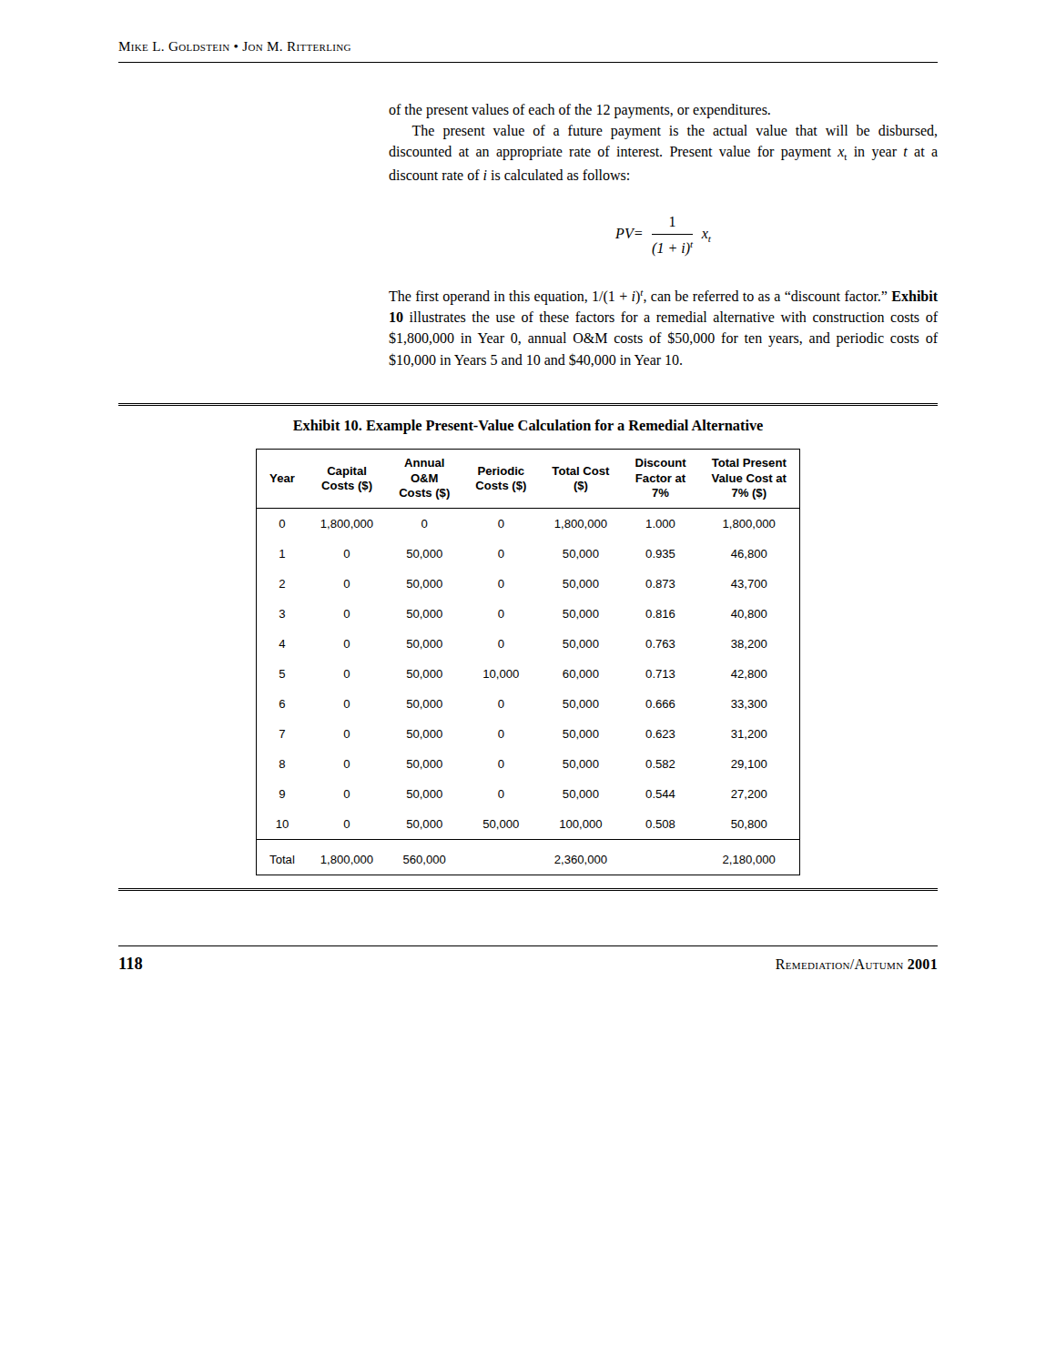Mike L. Goldstein • Jon M. Ritterling
of the present values of each of the 12 payments, or expenditures.
The present value of a future payment is the actual value that will be disbursed, discounted at an appropriate rate of interest. Present value for payment xt in year t at a discount rate of i is calculated as follows:
PV= 1 (1 + i)t xt
The first operand in this equation, 1/(1 + i)t, can be referred to as a “discount factor.” Exhibit 10 illustrates the use of these factors for a remedial alternative with construction costs of $1,800,000 in Year 0, annual O&M costs of $50,000 for ten years, and periodic costs of $10,000 in Years 5 and 10 and $40,000 in Year 10.
Exhibit 10. Example Present-Value Calculation for a Remedial Alternative
| Year | Capital Costs ($) | Annual O&M Costs ($) | Periodic Costs ($) | Total Cost ($) | Discount Factor at 7% | Total Present Value Cost at 7% ($) |
| --- | --- | --- | --- | --- | --- | --- |
| 0 | 1,800,000 | 0 | 0 | 1,800,000 | 1.000 | 1,800,000 |
| 1 | 0 | 50,000 | 0 | 50,000 | 0.935 | 46,800 |
| 2 | 0 | 50,000 | 0 | 50,000 | 0.873 | 43,700 |
| 3 | 0 | 50,000 | 0 | 50,000 | 0.816 | 40,800 |
| 4 | 0 | 50,000 | 0 | 50,000 | 0.763 | 38,200 |
| 5 | 0 | 50,000 | 10,000 | 60,000 | 0.713 | 42,800 |
| 6 | 0 | 50,000 | 0 | 50,000 | 0.666 | 33,300 |
| 7 | 0 | 50,000 | 0 | 50,000 | 0.623 | 31,200 |
| 8 | 0 | 50,000 | 0 | 50,000 | 0.582 | 29,100 |
| 9 | 0 | 50,000 | 0 | 50,000 | 0.544 | 27,200 |
| 10 | 0 | 50,000 | 50,000 | 100,000 | 0.508 | 50,800 |
| Total | 1,800,000 | 560,000 | | 2,360,000 | | 2,180,000 |
118
Remediation/Autumn 2001